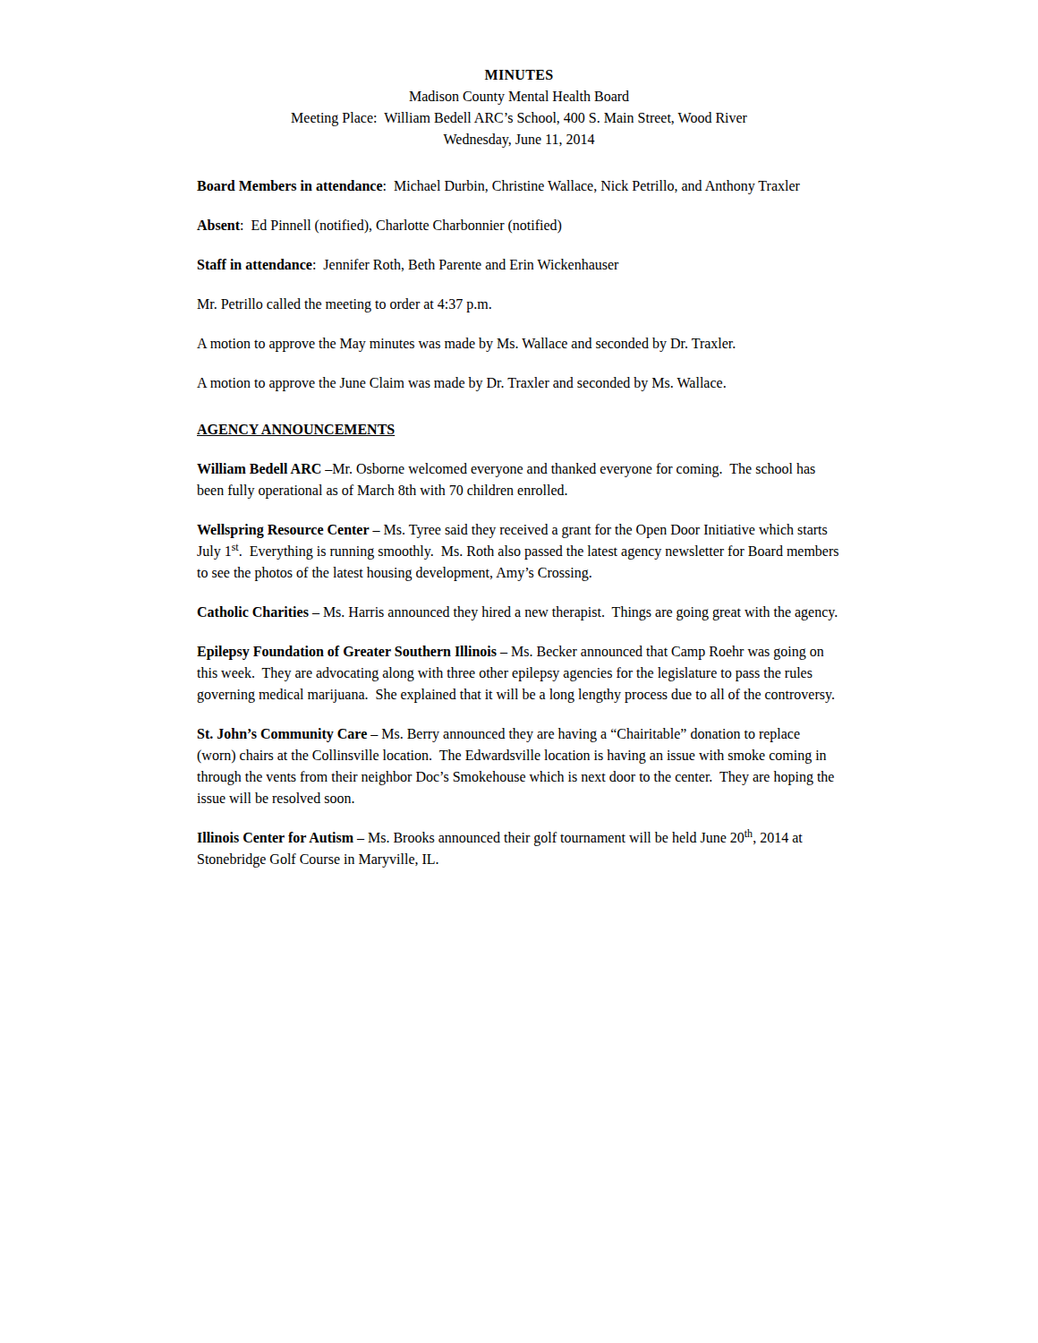MINUTES
Madison County Mental Health Board
Meeting Place: William Bedell ARC’s School, 400 S. Main Street, Wood River
Wednesday, June 11, 2014
Board Members in attendance: Michael Durbin, Christine Wallace, Nick Petrillo, and Anthony Traxler
Absent: Ed Pinnell (notified), Charlotte Charbonnier (notified)
Staff in attendance: Jennifer Roth, Beth Parente and Erin Wickenhauser
Mr. Petrillo called the meeting to order at 4:37 p.m.
A motion to approve the May minutes was made by Ms. Wallace and seconded by Dr. Traxler.
A motion to approve the June Claim was made by Dr. Traxler and seconded by Ms. Wallace.
AGENCY ANNOUNCEMENTS
William Bedell ARC –Mr. Osborne welcomed everyone and thanked everyone for coming. The school has been fully operational as of March 8th with 70 children enrolled.
Wellspring Resource Center – Ms. Tyree said they received a grant for the Open Door Initiative which starts July 1st. Everything is running smoothly. Ms. Roth also passed the latest agency newsletter for Board members to see the photos of the latest housing development, Amy’s Crossing.
Catholic Charities – Ms. Harris announced they hired a new therapist. Things are going great with the agency.
Epilepsy Foundation of Greater Southern Illinois – Ms. Becker announced that Camp Roehr was going on this week. They are advocating along with three other epilepsy agencies for the legislature to pass the rules governing medical marijuana. She explained that it will be a long lengthy process due to all of the controversy.
St. John’s Community Care – Ms. Berry announced they are having a “Chairitable” donation to replace (worn) chairs at the Collinsville location. The Edwardsville location is having an issue with smoke coming in through the vents from their neighbor Doc’s Smokehouse which is next door to the center. They are hoping the issue will be resolved soon.
Illinois Center for Autism – Ms. Brooks announced their golf tournament will be held June 20th, 2014 at Stonebridge Golf Course in Maryville, IL.